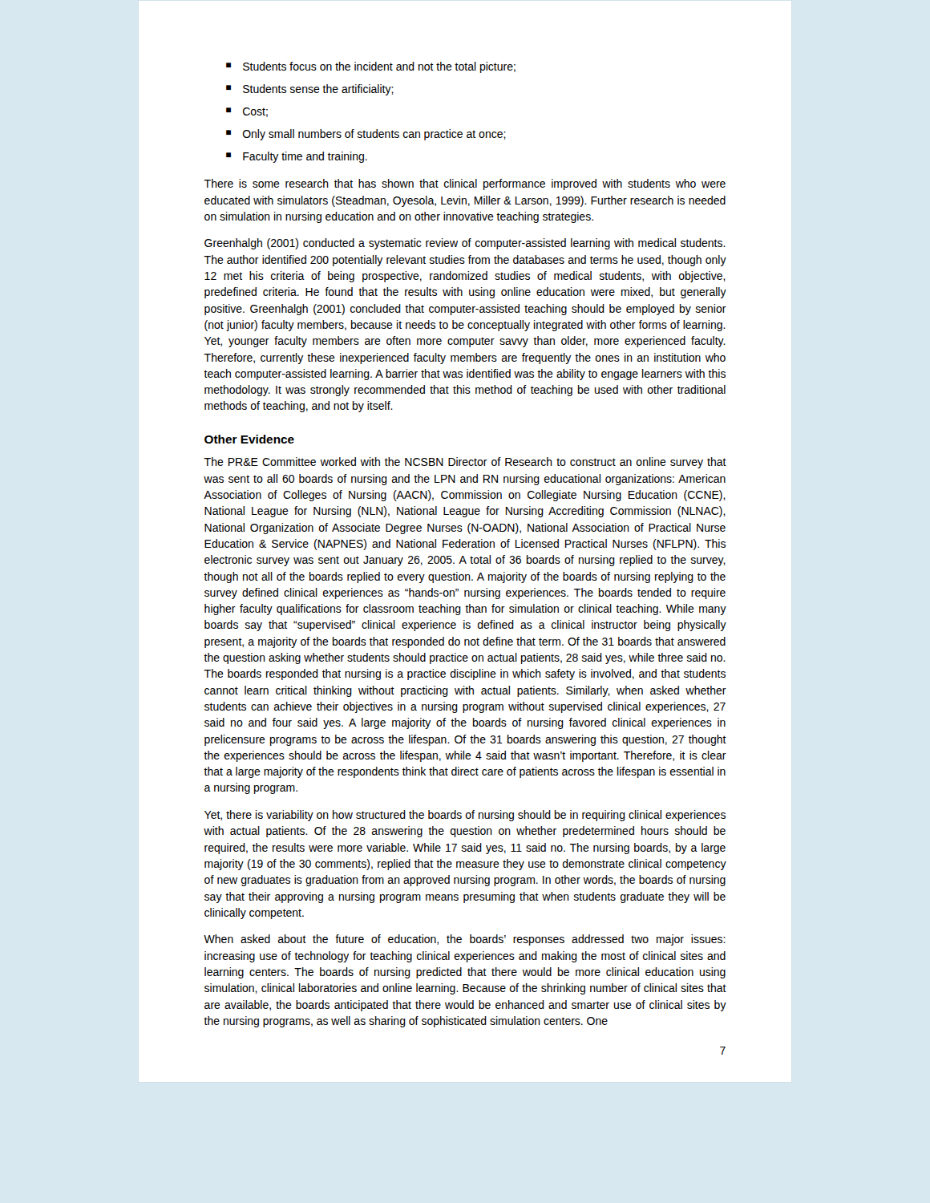Students focus on the incident and not the total picture;
Students sense the artificiality;
Cost;
Only small numbers of students can practice at once;
Faculty time and training.
There is some research that has shown that clinical performance improved with students who were educated with simulators (Steadman, Oyesola, Levin, Miller & Larson, 1999). Further research is needed on simulation in nursing education and on other innovative teaching strategies.
Greenhalgh (2001) conducted a systematic review of computer-assisted learning with medical students. The author identified 200 potentially relevant studies from the databases and terms he used, though only 12 met his criteria of being prospective, randomized studies of medical students, with objective, predefined criteria. He found that the results with using online education were mixed, but generally positive. Greenhalgh (2001) concluded that computer-assisted teaching should be employed by senior (not junior) faculty members, because it needs to be conceptually integrated with other forms of learning. Yet, younger faculty members are often more computer savvy than older, more experienced faculty. Therefore, currently these inexperienced faculty members are frequently the ones in an institution who teach computer-assisted learning. A barrier that was identified was the ability to engage learners with this methodology. It was strongly recommended that this method of teaching be used with other traditional methods of teaching, and not by itself.
Other Evidence
The PR&E Committee worked with the NCSBN Director of Research to construct an online survey that was sent to all 60 boards of nursing and the LPN and RN nursing educational organizations: American Association of Colleges of Nursing (AACN), Commission on Collegiate Nursing Education (CCNE), National League for Nursing (NLN), National League for Nursing Accrediting Commission (NLNAC), National Organization of Associate Degree Nurses (N-OADN), National Association of Practical Nurse Education & Service (NAPNES) and National Federation of Licensed Practical Nurses (NFLPN). This electronic survey was sent out January 26, 2005. A total of 36 boards of nursing replied to the survey, though not all of the boards replied to every question. A majority of the boards of nursing replying to the survey defined clinical experiences as “hands-on” nursing experiences. The boards tended to require higher faculty qualifications for classroom teaching than for simulation or clinical teaching. While many boards say that “supervised” clinical experience is defined as a clinical instructor being physically present, a majority of the boards that responded do not define that term. Of the 31 boards that answered the question asking whether students should practice on actual patients, 28 said yes, while three said no. The boards responded that nursing is a practice discipline in which safety is involved, and that students cannot learn critical thinking without practicing with actual patients. Similarly, when asked whether students can achieve their objectives in a nursing program without supervised clinical experiences, 27 said no and four said yes. A large majority of the boards of nursing favored clinical experiences in prelicensure programs to be across the lifespan. Of the 31 boards answering this question, 27 thought the experiences should be across the lifespan, while 4 said that wasn’t important. Therefore, it is clear that a large majority of the respondents think that direct care of patients across the lifespan is essential in a nursing program.
Yet, there is variability on how structured the boards of nursing should be in requiring clinical experiences with actual patients. Of the 28 answering the question on whether predetermined hours should be required, the results were more variable. While 17 said yes, 11 said no. The nursing boards, by a large majority (19 of the 30 comments), replied that the measure they use to demonstrate clinical competency of new graduates is graduation from an approved nursing program. In other words, the boards of nursing say that their approving a nursing program means presuming that when students graduate they will be clinically competent.
When asked about the future of education, the boards’ responses addressed two major issues: increasing use of technology for teaching clinical experiences and making the most of clinical sites and learning centers. The boards of nursing predicted that there would be more clinical education using simulation, clinical laboratories and online learning. Because of the shrinking number of clinical sites that are available, the boards anticipated that there would be enhanced and smarter use of clinical sites by the nursing programs, as well as sharing of sophisticated simulation centers. One
7